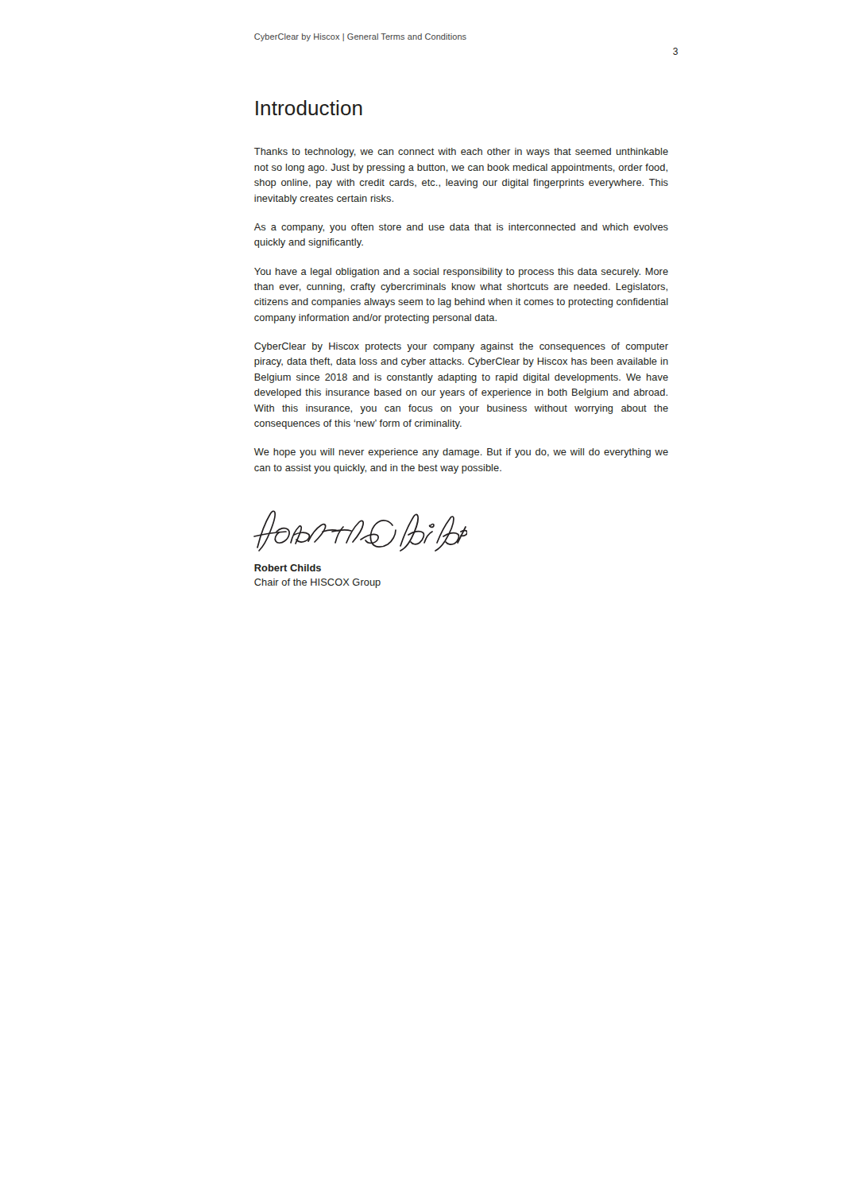CyberClear by Hiscox | General Terms and Conditions
3
Introduction
Thanks to technology, we can connect with each other in ways that seemed unthinkable not so long ago. Just by pressing a button, we can book medical appointments, order food, shop online, pay with credit cards, etc., leaving our digital fingerprints everywhere. This inevitably creates certain risks.
As a company, you often store and use data that is interconnected and which evolves quickly and significantly.
You have a legal obligation and a social responsibility to process this data securely. More than ever, cunning, crafty cybercriminals know what shortcuts are needed. Legislators, citizens and companies always seem to lag behind when it comes to protecting confidential company information and/or protecting personal data.
CyberClear by Hiscox protects your company against the consequences of computer piracy, data theft, data loss and cyber attacks. CyberClear by Hiscox has been available in Belgium since 2018 and is constantly adapting to rapid digital developments. We have developed this insurance based on our years of experience in both Belgium and abroad. With this insurance, you can focus on your business without worrying about the consequences of this ‘new’ form of criminality.
We hope you will never experience any damage. But if you do, we will do everything we can to assist you quickly, and in the best way possible.
Robert Childs
Chair of the HISCOX Group